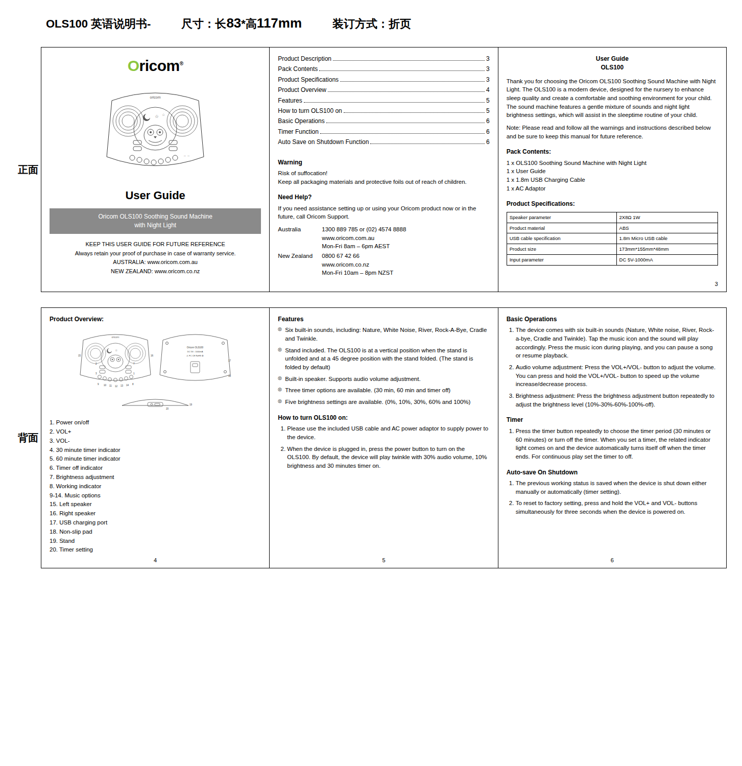OLS100 英语说明书- 尺寸：长83*高117mm 装订方式：折页
正面
Oricom®
oricom ☆ ☆ ☼ ☼
User Guide
Oricom OLS100 Soothing Sound Machine
with Night Light
KEEP THIS USER GUIDE FOR FUTURE REFERENCE
Always retain your proof of purchase in case of warranty service.
AUSTRALIA: www.oricom.com.au
NEW ZEALAND: www.oricom.co.nz
Product Description 3
Pack Contents 3
Product Specifications 3
Product Overview 4
Features 5
How to turn OLS100 on 5
Basic Operations 6
Timer Function 6
Auto Save on Shutdown Function 6
Warning
Risk of suffocation!
Keep all packaging materials and protective foils out of reach of children.
Need Help?
If you need assistance setting up or using your Oricom product now or in the future, call Oricom Support.
| Australia | 1300 889 785 or (02) 4574 8888 www.oricom.com.au Mon-Fri 8am – 6pm AEST |
| New Zealand | 0800 67 42 66 www.oricom.co.nz Mon-Fri 10am – 8pm NZST |
User Guide
OLS100
Thank you for choosing the Oricom OLS100 Soothing Sound Machine with Night Light. The OLS100 is a modern device, designed for the nursery to enhance sleep quality and create a comfortable and soothing environment for your child. The sound machine features a gentle mixture of sounds and night light brightness settings, which will assist in the sleeptime routine of your child.
Note: Please read and follow all the warnings and instructions described below and be sure to keep this manual for future reference.
Pack Contents:
1 x OLS100 Soothing Sound Machine with Night Light
1 x User Guide
1 x 1.8m USB Charging Cable
1 x AC Adaptor
Product Specifications:
| Speaker parameter | 2X8Ω 1W |
| Product material | ABS |
| USB cable specification | 1.8m Micro USB cable |
| Product size | 173mm*155mm*48mm |
| Input parameter | DC 5V-1000mA |
3
背面
Product Overview:
oricom ☆ 15 16 9 10 11 12 13 14 8 2 3 7 1
Oricom OLS100 DC 5V⎯⎯1000mA ⚠ FC CE RoHS ♻ 17 18
19 20
1. Power on/off
2. VOL+
3. VOL-
4. 30 minute timer indicator
5. 60 minute timer indicator
6. Timer off indicator
7. Brightness adjustment
8. Working indicator
9-14. Music options
15. Left speaker
16. Right speaker
17. USB charging port
18. Non-slip pad
19. Stand
20. Timer setting
4
Features
Six built-in sounds, including: Nature, White Noise, River, Rock-A-Bye, Cradle and Twinkle.
Stand included. The OLS100 is at a vertical position when the stand is unfolded and at a 45 degree position with the stand folded. (The stand is folded by default)
Built-in speaker. Supports audio volume adjustment.
Three timer options are available. (30 min, 60 min and timer off)
Five brightness settings are available. (0%, 10%, 30%, 60% and 100%)
How to turn OLS100 on:
Please use the included USB cable and AC power adaptor to supply power to the device.
When the device is plugged in, press the power button to turn on the OLS100. By default, the device will play twinkle with 30% audio volume, 10% brightness and 30 minutes timer on.
5
Basic Operations
The device comes with six built-in sounds (Nature, White noise, River, Rock-a-bye, Cradle and Twinkle). Tap the music icon and the sound will play accordingly. Press the music icon during playing, and you can pause a song or resume playback.
Audio volume adjustment: Press the VOL+/VOL- button to adjust the volume. You can press and hold the VOL+/VOL- button to speed up the volume increase/decrease process.
Brightness adjustment: Press the brightness adjustment button repeatedly to adjust the brightness level (10%-30%-60%-100%-off).
Timer
Press the timer button repeatedly to choose the timer period (30 minutes or 60 minutes) or turn off the timer. When you set a timer, the related indicator light comes on and the device automatically turns itself off when the timer ends. For continuous play set the timer to off.
Auto-save On Shutdown
The previous working status is saved when the device is shut down either manually or automatically (timer setting).
To reset to factory setting, press and hold the VOL+ and VOL- buttons simultaneously for three seconds when the device is powered on.
6